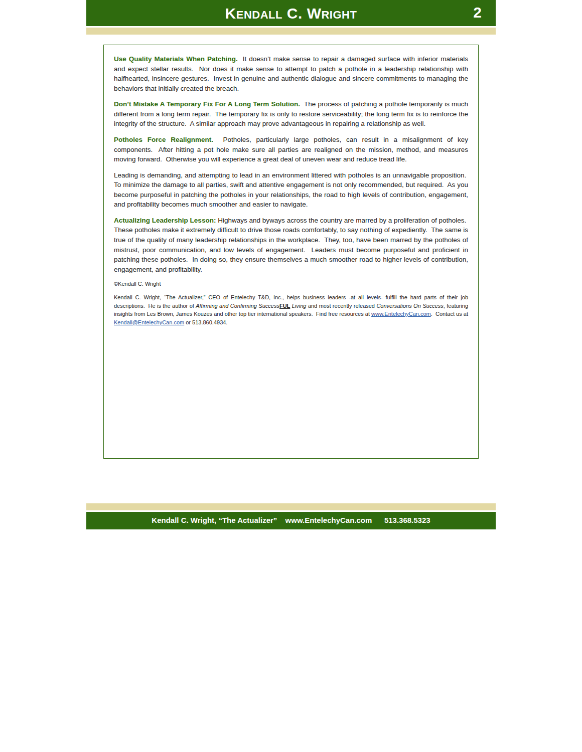KENDALL C. WRIGHT
2
Use Quality Materials When Patching. It doesn’t make sense to repair a damaged surface with inferior materials and expect stellar results. Nor does it make sense to attempt to patch a pothole in a leadership relationship with halfhearted, insincere gestures. Invest in genuine and authentic dialogue and sincere commitments to managing the behaviors that initially created the breach.
Don’t Mistake A Temporary Fix For A Long Term Solution. The process of patching a pothole temporarily is much different from a long term repair. The temporary fix is only to restore serviceability; the long term fix is to reinforce the integrity of the structure. A similar approach may prove advantageous in repairing a relationship as well.
Potholes Force Realignment. Potholes, particularly large potholes, can result in a misalignment of key components. After hitting a pot hole make sure all parties are realigned on the mission, method, and measures moving forward. Otherwise you will experience a great deal of uneven wear and reduce tread life.
Leading is demanding, and attempting to lead in an environment littered with potholes is an unnavigable proposition. To minimize the damage to all parties, swift and attentive engagement is not only recommended, but required. As you become purposeful in patching the potholes in your relationships, the road to high levels of contribution, engagement, and profitability becomes much smoother and easier to navigate.
Actualizing Leadership Lesson: Highways and byways across the country are marred by a proliferation of potholes. These potholes make it extremely difficult to drive those roads comfortably, to say nothing of expediently. The same is true of the quality of many leadership relationships in the workplace. They, too, have been marred by the potholes of mistrust, poor communication, and low levels of engagement. Leaders must become purposeful and proficient in patching these potholes. In doing so, they ensure themselves a much smoother road to higher levels of contribution, engagement, and profitability.
©Kendall C. Wright
Kendall C. Wright, “The Actualizer,” CEO of Entelechy T&D, Inc., helps business leaders -at all levels- fulfill the hard parts of their job descriptions. He is the author of Affirming and Confirming Success FUL Living and most recently released Conversations On Success, featuring insights from Les Brown, James Kouzes and other top tier international speakers. Find free resources at www.EntelechyCan.com. Contact us at Kendall@EntelechyCan.com or 513.860.4934.
Kendall C. Wright, “The Actualizer” www.EntelechyCan.com 513.368.5323